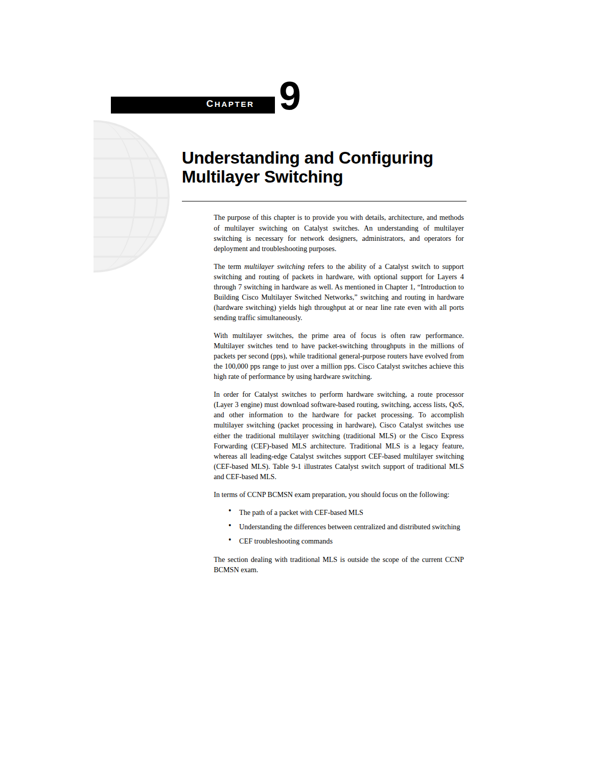CHAPTER
9
Understanding and Configuring
Multilayer Switching
The purpose of this chapter is to provide you with details, architecture, and methods of multilayer switching on Catalyst switches. An understanding of multilayer switching is necessary for network designers, administrators, and operators for deployment and troubleshooting purposes.
The term multilayer switching refers to the ability of a Catalyst switch to support switching and routing of packets in hardware, with optional support for Layers 4 through 7 switching in hardware as well. As mentioned in Chapter 1, “Introduction to Building Cisco Multilayer Switched Networks,” switching and routing in hardware (hardware switching) yields high throughput at or near line rate even with all ports sending traffic simultaneously.
With multilayer switches, the prime area of focus is often raw performance. Multilayer switches tend to have packet-switching throughputs in the millions of packets per second (pps), while traditional general-purpose routers have evolved from the 100,000 pps range to just over a million pps. Cisco Catalyst switches achieve this high rate of performance by using hardware switching.
In order for Catalyst switches to perform hardware switching, a route processor (Layer 3 engine) must download software-based routing, switching, access lists, QoS, and other information to the hardware for packet processing. To accomplish multilayer switching (packet processing in hardware), Cisco Catalyst switches use either the traditional multilayer switching (traditional MLS) or the Cisco Express Forwarding (CEF)-based MLS architecture. Traditional MLS is a legacy feature, whereas all leading-edge Catalyst switches support CEF-based multilayer switching (CEF-based MLS). Table 9-1 illustrates Catalyst switch support of traditional MLS and CEF-based MLS.
In terms of CCNP BCMSN exam preparation, you should focus on the following:
The path of a packet with CEF-based MLS
Understanding the differences between centralized and distributed switching
CEF troubleshooting commands
The section dealing with traditional MLS is outside the scope of the current CCNP BCMSN exam.